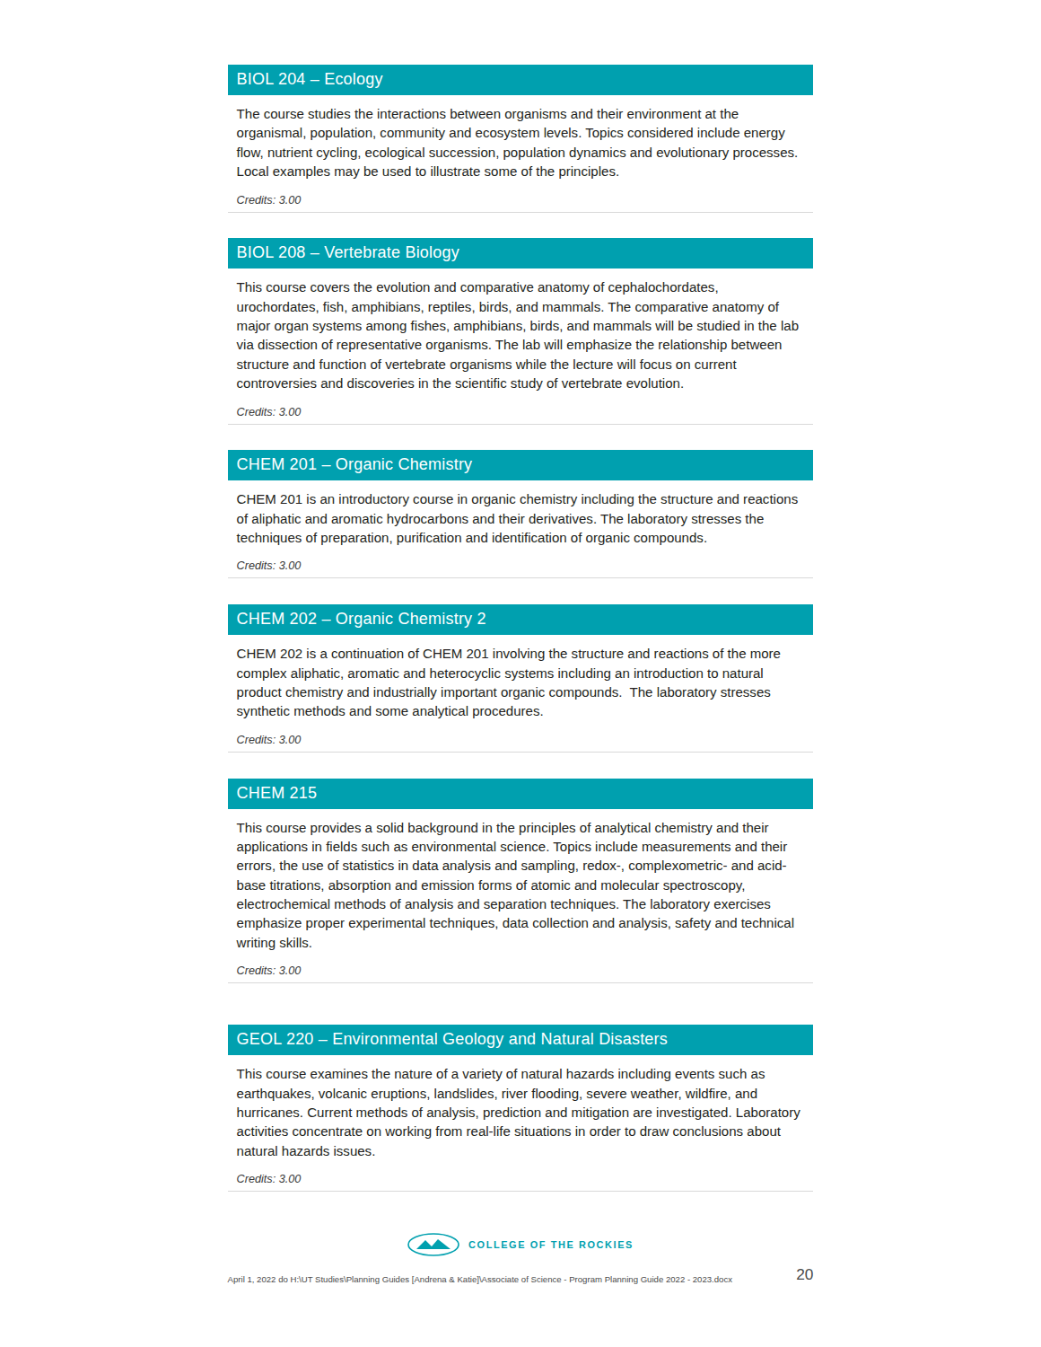BIOL 204 – Ecology
The course studies the interactions between organisms and their environment at the organismal, population, community and ecosystem levels. Topics considered include energy flow, nutrient cycling, ecological succession, population dynamics and evolutionary processes. Local examples may be used to illustrate some of the principles.
Credits: 3.00
BIOL 208 – Vertebrate Biology
This course covers the evolution and comparative anatomy of cephalochordates, urochordates, fish, amphibians, reptiles, birds, and mammals. The comparative anatomy of major organ systems among fishes, amphibians, birds, and mammals will be studied in the lab via dissection of representative organisms. The lab will emphasize the relationship between structure and function of vertebrate organisms while the lecture will focus on current controversies and discoveries in the scientific study of vertebrate evolution.
Credits: 3.00
CHEM 201 – Organic Chemistry
CHEM 201 is an introductory course in organic chemistry including the structure and reactions of aliphatic and aromatic hydrocarbons and their derivatives. The laboratory stresses the techniques of preparation, purification and identification of organic compounds.
Credits: 3.00
CHEM 202 – Organic Chemistry 2
CHEM 202 is a continuation of CHEM 201 involving the structure and reactions of the more complex aliphatic, aromatic and heterocyclic systems including an introduction to natural product chemistry and industrially important organic compounds. The laboratory stresses synthetic methods and some analytical procedures.
Credits: 3.00
CHEM 215
This course provides a solid background in the principles of analytical chemistry and their applications in fields such as environmental science. Topics include measurements and their errors, the use of statistics in data analysis and sampling, redox-, complexometric- and acid-base titrations, absorption and emission forms of atomic and molecular spectroscopy, electrochemical methods of analysis and separation techniques. The laboratory exercises emphasize proper experimental techniques, data collection and analysis, safety and technical writing skills.
Credits: 3.00
GEOL 220 – Environmental Geology and Natural Disasters
This course examines the nature of a variety of natural hazards including events such as earthquakes, volcanic eruptions, landslides, river flooding, severe weather, wildfire, and hurricanes. Current methods of analysis, prediction and mitigation are investigated. Laboratory activities concentrate on working from real-life situations in order to draw conclusions about natural hazards issues.
Credits: 3.00
COLLEGE OF THE ROCKIES
April 1, 2022 do H:\UT Studies\Planning Guides [Andrena & Katie]\Associate of Science - Program Planning Guide 2022 - 2023.docx
20